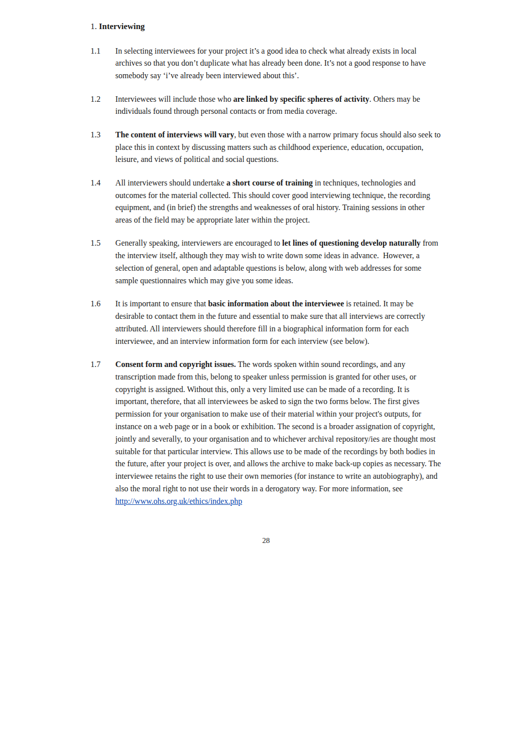1. Interviewing
1.1 In selecting interviewees for your project it’s a good idea to check what already exists in local archives so that you don’t duplicate what has already been done. It’s not a good response to have somebody say ‘i’ve already been interviewed about this’.
1.2 Interviewees will include those who are linked by specific spheres of activity. Others may be individuals found through personal contacts or from media coverage.
1.3 The content of interviews will vary, but even those with a narrow primary focus should also seek to place this in context by discussing matters such as childhood experience, education, occupation, leisure, and views of political and social questions.
1.4 All interviewers should undertake a short course of training in techniques, technologies and outcomes for the material collected. This should cover good interviewing technique, the recording equipment, and (in brief) the strengths and weaknesses of oral history. Training sessions in other areas of the field may be appropriate later within the project.
1.5 Generally speaking, interviewers are encouraged to let lines of questioning develop naturally from the interview itself, although they may wish to write down some ideas in advance. However, a selection of general, open and adaptable questions is below, along with web addresses for some sample questionnaires which may give you some ideas.
1.6 It is important to ensure that basic information about the interviewee is retained. It may be desirable to contact them in the future and essential to make sure that all interviews are correctly attributed. All interviewers should therefore fill in a biographical information form for each interviewee, and an interview information form for each interview (see below).
1.7 Consent form and copyright issues. The words spoken within sound recordings, and any transcription made from this, belong to speaker unless permission is granted for other uses, or copyright is assigned. Without this, only a very limited use can be made of a recording. It is important, therefore, that all interviewees be asked to sign the two forms below. The first gives permission for your organisation to make use of their material within your project's outputs, for instance on a web page or in a book or exhibition. The second is a broader assignation of copyright, jointly and severally, to your organisation and to whichever archival repository/ies are thought most suitable for that particular interview. This allows use to be made of the recordings by both bodies in the future, after your project is over, and allows the archive to make back-up copies as necessary. The interviewee retains the right to use their own memories (for instance to write an autobiography), and also the moral right to not use their words in a derogatory way. For more information, see http://www.ohs.org.uk/ethics/index.php
28